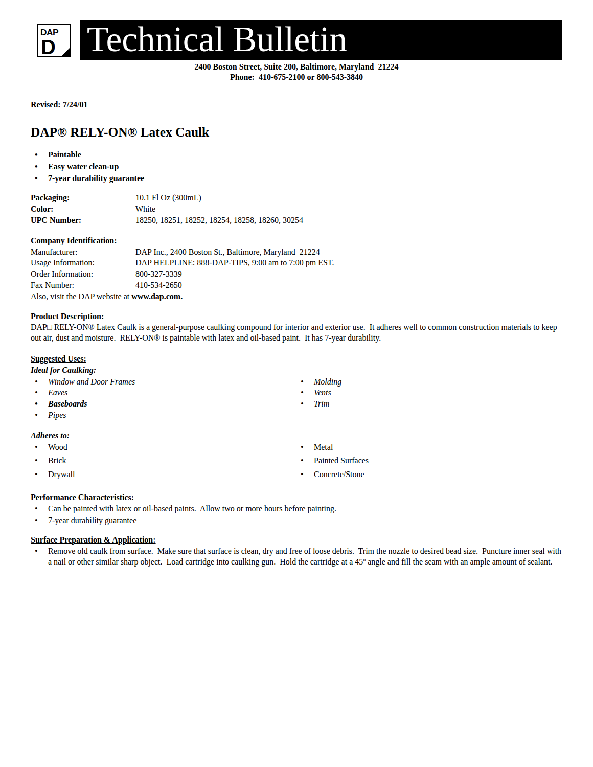DAP D
Technical Bulletin
2400 Boston Street, Suite 200, Baltimore, Maryland 21224
Phone: 410-675-2100 or 800-543-3840
Revised: 7/24/01
DAP® RELY-ON® Latex Caulk
Paintable
Easy water clean-up
7-year durability guarantee
| Packaging: | 10.1 Fl Oz (300mL) |
| Color: | White |
| UPC Number: | 18250, 18251, 18252, 18254, 18258, 18260, 30254 |
Company Identification:
| Manufacturer: | DAP Inc., 2400 Boston St., Baltimore, Maryland 21224 |
| Usage Information: | DAP HELPLINE: 888-DAP-TIPS, 9:00 am to 7:00 pm EST. |
| Order Information: | 800-327-3339 |
| Fax Number: | 410-534-2650 |
Also, visit the DAP website at www.dap.com.
Product Description:
DAP□ RELY-ON® Latex Caulk is a general-purpose caulking compound for interior and exterior use. It adheres well to common construction materials to keep out air, dust and moisture. RELY-ON® is paintable with latex and oil-based paint. It has 7-year durability.
Suggested Uses:
Ideal for Caulking:
Window and Door Frames
Eaves
Baseboards
Pipes
Molding
Vents
Trim
Adheres to:
Wood
Brick
Drywall
Metal
Painted Surfaces
Concrete/Stone
Performance Characteristics:
Can be painted with latex or oil-based paints. Allow two or more hours before painting.
7-year durability guarantee
Surface Preparation & Application:
Remove old caulk from surface. Make sure that surface is clean, dry and free of loose debris. Trim the nozzle to desired bead size. Puncture inner seal with a nail or other similar sharp object. Load cartridge into caulking gun. Hold the cartridge at a 45º angle and fill the seam with an ample amount of sealant.